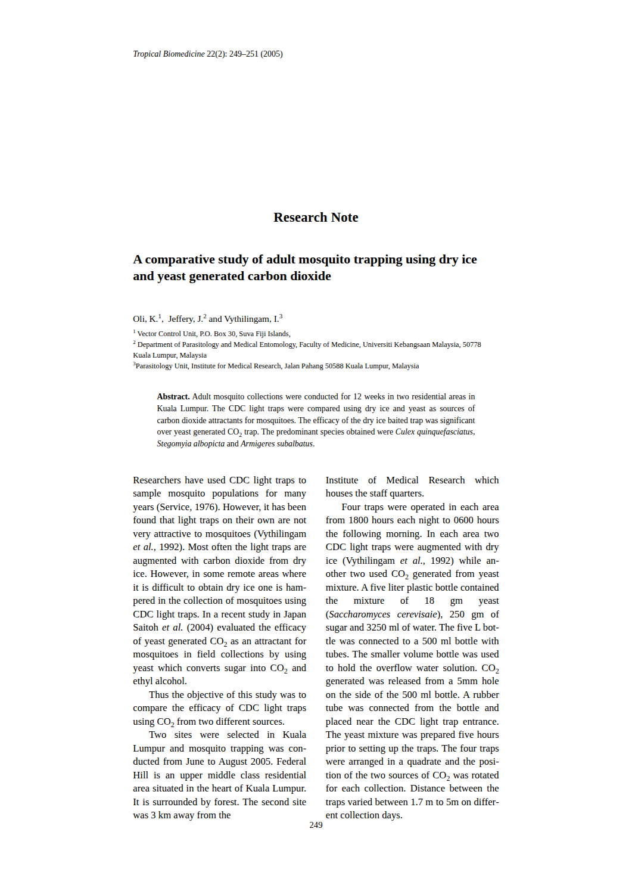Tropical Biomedicine 22(2): 249–251 (2005)
Research Note
A comparative study of adult mosquito trapping using dry ice and yeast generated carbon dioxide
Oli, K.1, Jeffery, J.2 and Vythilingam, I.3
1 Vector Control Unit, P.O. Box 30, Suva Fiji Islands,
2 Department of Parasitology and Medical Entomology, Faculty of Medicine, Universiti Kebangsaan Malaysia, 50778 Kuala Lumpur, Malaysia
3Parasitology Unit, Institute for Medical Research, Jalan Pahang 50588 Kuala Lumpur, Malaysia
Abstract. Adult mosquito collections were conducted for 12 weeks in two residential areas in Kuala Lumpur. The CDC light traps were compared using dry ice and yeast as sources of carbon dioxide attractants for mosquitoes. The efficacy of the dry ice baited trap was significant over yeast generated CO2 trap. The predominant species obtained were Culex quinquefasciatus, Stegomyia albopicta and Armigeres subalbatus.
Researchers have used CDC light traps to sample mosquito populations for many years (Service, 1976). However, it has been found that light traps on their own are not very attractive to mosquitoes (Vythilingam et al., 1992). Most often the light traps are augmented with carbon dioxide from dry ice. However, in some remote areas where it is difficult to obtain dry ice one is hampered in the collection of mosquitoes using CDC light traps. In a recent study in Japan Saitoh et al. (2004) evaluated the efficacy of yeast generated CO2 as an attractant for mosquitoes in field collections by using yeast which converts sugar into CO2 and ethyl alcohol.
Thus the objective of this study was to compare the efficacy of CDC light traps using CO2 from two different sources.
Two sites were selected in Kuala Lumpur and mosquito trapping was conducted from June to August 2005. Federal Hill is an upper middle class residential area situated in the heart of Kuala Lumpur. It is surrounded by forest. The second site was 3 km away from the
Institute of Medical Research which houses the staff quarters.
Four traps were operated in each area from 1800 hours each night to 0600 hours the following morning. In each area two CDC light traps were augmented with dry ice (Vythilingam et al., 1992) while another two used CO2 generated from yeast mixture. A five liter plastic bottle contained the mixture of 18 gm yeast (Saccharomyces cerevisaie), 250 gm of sugar and 3250 ml of water. The five L bottle was connected to a 500 ml bottle with tubes. The smaller volume bottle was used to hold the overflow water solution. CO2 generated was released from a 5mm hole on the side of the 500 ml bottle. A rubber tube was connected from the bottle and placed near the CDC light trap entrance. The yeast mixture was prepared five hours prior to setting up the traps. The four traps were arranged in a quadrate and the position of the two sources of CO2 was rotated for each collection. Distance between the traps varied between 1.7 m to 5m on different collection days.
249